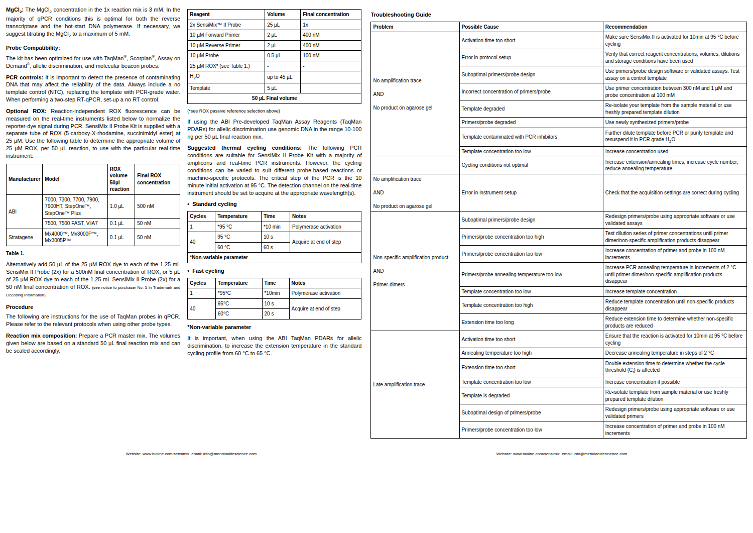MgCl2: The MgCl2 concentration in the 1x reaction mix is 3 mM. In the majority of qPCR conditions this is optimal for both the reverse transcriptase and the hot-start DNA polymerase. If necessary, we suggest titrating the MgCl2 to a maximum of 5 mM.
Probe Compatibility:
The kit has been optimized for use with TaqMan®, Scorpian®, Assay on Demand®, allelic discrimination, and molecular beacon probes.
PCR controls: It is important to detect the presence of contaminating DNA that may affect the reliability of the data. Always include a no template control (NTC), replacing the template with PCR-grade water. When performing a two-step RT-qPCR, set-up a no RT control.
Optional ROX: Reaction-independent ROX fluorescence can be measured on the real-time instruments listed below to normalize the reporter-dye signal during PCR. SensiMix II Probe Kit is supplied with a separate tube of ROX (5-carboxy-X-rhodamine, succinimidyl ester) at 25 µM. Use the following table to determine the appropriate volume of 25 µM ROX, per 50 µL reaction, to use with the particular real-time instrument:
| Manufacturer | Model | ROX volume 50µl reaction | Final ROX concentration |
| --- | --- | --- | --- |
| ABI | 7000, 7300, 7700, 7900, 7900HT, StepOne™, StepOne™ Plus | 1.0 µL | 500 nM |
| 7500, 7500 FAST, ViiA7 | 0.1 µL | 50 nM |
| Stratagene | Mx4000™, Mx3000P™, Mx3005P™ | 0.1 µL | 50 nM |
Table 1.
Alternatively add 50 µL of the 25 µM ROX dye to each of the 1.25 mL SensiMix II Probe (2x) for a 500nM final concentration of ROX, or 5 µL of 25 µM ROX dye to each of the 1.25 mL SensiMix II Probe (2x) for a 50 nM final concentration of ROX. (see notice to purchaser No. 5 in Trademark and Licensing Information).
Procedure
The following are instructions for the use of TaqMan probes in qPCR. Please refer to the relevant protocols when using other probe types.
Reaction mix composition: Prepare a PCR master mix. The volumes given below are based on a standard 50 µL final reaction mix and can be scaled accordingly.
| Reagent | Volume | Final concentration |
| --- | --- | --- |
| 2x SensiMix™ II Probe | 25 µL | 1x |
| 10 µM Forward Primer | 2 µL | 400 nM |
| 10 µM Reverse Primer | 2 µL | 400 nM |
| 10 µM Probe | 0.5 µL | 100 nM |
| 25 µM ROX* (see Table 1.) | - | - |
| H 2 O | up to 45 µL | |
| Template | 5 µL | |
| 50 µL Final volume |
(*see ROX passive reference selection above)
If using the ABI Pre-developed TaqMan Assay Reagents (TaqMan PDARs) for allelic discrimination use genomic DNA in the range 10-100 ng per 50 µL final reaction mix.
Suggested thermal cycling conditions: The following PCR conditions are suitable for SensiMix II Probe Kit with a majority of amplicons and real-time PCR instruments. However, the cycling conditions can be varied to suit different probe-based reactions or machine-specific protocols. The critical step of the PCR is the 10 minute initial activation at 95 °C. The detection channel on the real-time instrument should be set to acquire at the appropriate wavelength(s).
• Standard cycling
| Cycles | Temperature | Time | Notes |
| --- | --- | --- | --- |
| 1 | *95 °C | *10 min | Polymerase activation |
| 40 | 95 °C | 10 s | Acquire at end of step |
| 60 °C | 60 s |
| *Non-variable parameter |
• Fast cycling
| Cycles | Temperature | Time | Notes |
| --- | --- | --- | --- |
| 1 | *95°C | *10min | Polymerase activation |
| 40 | 95°C | 10 s | Acquire at end of step |
| 60°C | 20 s |
*Non-variable parameter
It is important, when using the ABI TaqMan PDARs for allelic discrimination, to increase the extension temperature in the standard cycling profile from 60 °C to 65 °C.
Troubleshooting Guide
| Problem | Possible Cause | Recommendation |
| --- | --- | --- |
| No amplification trace AND No product on agarose gel | Activation time too short | Make sure SensiMix II is activated for 10min at 95 °C before cycling |
| Error in protocol setup | Verify that correct reagent concentrations, volumes, dilutions and storage conditions have been used |
| Suboptimal primers/probe design | Use primers/probe design software or validated assays. Test assay on a control template |
| Incorrect concentration of primers/probe | Use primer concentration between 300 nM and 1 µM and probe concentration at 100 mM |
| Template degraded | Re-isolate your template from the sample material or use freshly prepared template dilution |
| Primers/probe degraded | Use newly synthesized primers/probe |
| Template contaminated with PCR inhibitors | Further dilute template before PCR or purify template and resuspend it in PCR grade H 2 O |
| Template concentration too low | Increase concentration used |
| | Cycling conditions not optimal | Increase extension/annealing times, increase cycle number, reduce annealing temperature |
| No amplification trace AND No product on agarose gel | Error in instrument setup | Check that the acquisition settings are correct during cycling |
| Non-specific amplification product AND Primer-dimers | Suboptimal primers/probe design | Redesign primers/probe using appropriate software or use validated assays |
| Primers/probe concentration too high | Test dilution series of primer concentrations until primer dimer/non-specific amplification products disappear |
| Primers/probe concentration too low | Increase concentration of primer and probe in 100 nM increments |
| Primers/probe annealing temperature too low | Increase PCR annealing temperature in increments of 2 °C until primer dimer/non-specific amplification products disappear |
| Template concentration too low | Increase template concentration |
| Template concentration too high | Reduce template concentration until non-specific products disappear |
| Extension time too long | Reduce extension time to determine whether non-specific products are reduced |
| Late amplification trace | Activation time too short | Ensure that the reaction is activated for 10min at 95 °C before cycling |
| Annealing temperature too high | Decrease annealing temperature in steps of 2 °C |
| Extension time too short | Double extension time to determine whether the cycle threshold (C t ) is affected |
| Template concentration too low | Increase concentration if possible |
| Template is degraded | Re-isolate template from sample material or use freshly prepared template dilution |
| Suboptimal design of primers/probe | Redesign primers/probe using appropriate software or use validated primers |
| Primers/probe concentration too low | Increase concentration of primer and probe in 100 nM increments |
Website: www.bioline.com/sensimix email: info@meridianlifescience.com
Website: www.bioline.com/sensimix email: info@meridianlifescience.com